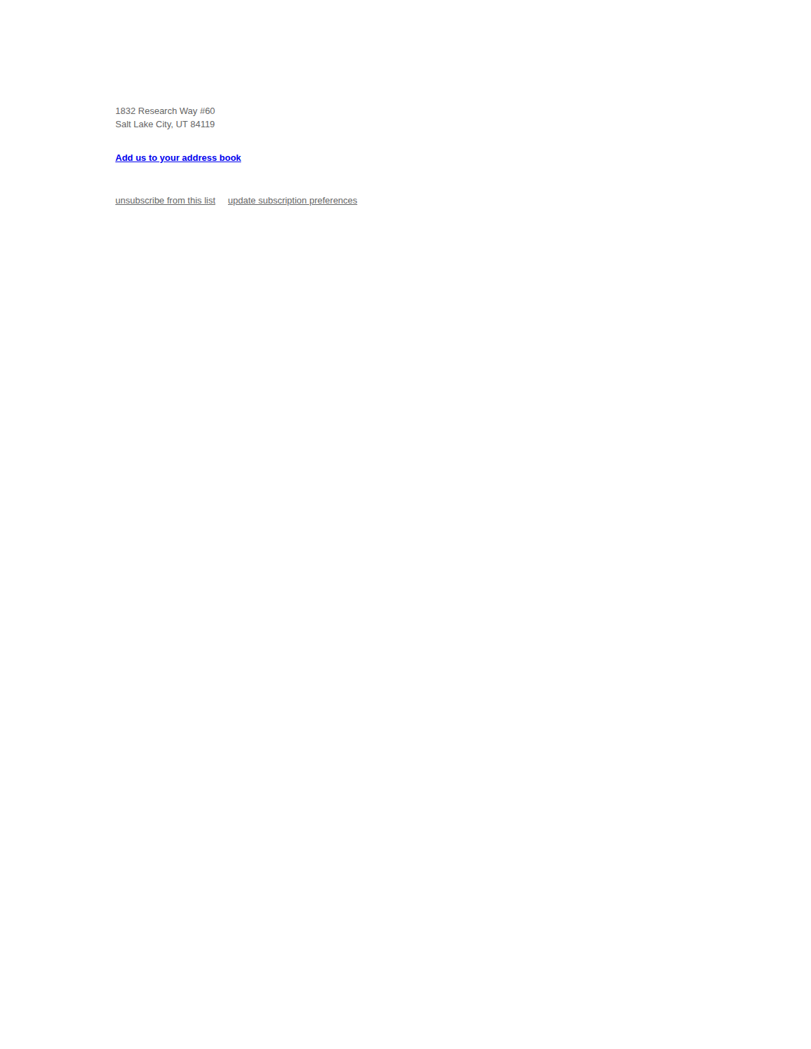1832 Research Way #60
Salt Lake City, UT 84119
Add us to your address book
unsubscribe from this list update subscription preferences